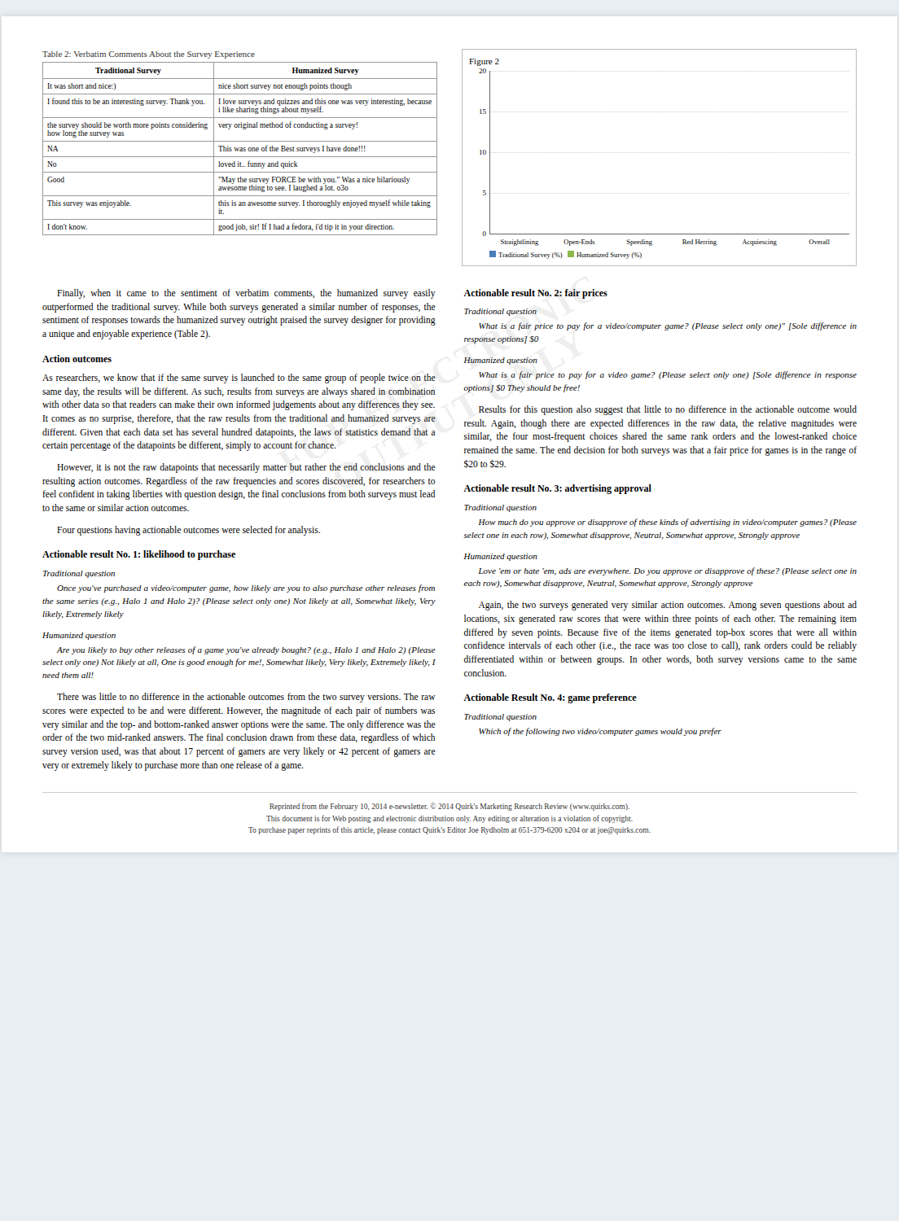FOR ELECTRONIC
OUTPUT ONLY
Table 2: Verbatim Comments About the Survey Experience
| Traditional Survey | Humanized Survey |
| --- | --- |
| It was short and nice:) | nice short survey not enough points though |
| I found this to be an interesting survey. Thank you. | I love surveys and quizzes and this one was very interesting, because i like sharing things about myself. |
| the survey should be worth more points considering how long the survey was | very original method of conducting a survey! |
| NA | This was one of the Best surveys I have done!!! |
| No | loved it.. funny and quick |
| Good | "May the survey FORCE be with you." Was a nice hilariously awesome thing to see. I laughed a lot. o3o |
| This survey was enjoyable. | this is an awesome survey. I thoroughly enjoyed myself while taking it. |
| I don't know. | good job, sir! If I had a fedora, i'd tip it in your direction. |
Figure 2
20 15 10 5 0
Straightlining Open-Ends Speeding Red Herring Acquiescing Overall
Traditional Survey (%) Humanized Survey (%)
Finally, when it came to the sentiment of verbatim comments, the humanized survey easily outperformed the traditional survey. While both surveys generated a similar number of responses, the sentiment of responses towards the humanized survey outright praised the survey designer for providing a unique and enjoyable experience (Table 2).
Action outcomes
As researchers, we know that if the same survey is launched to the same group of people twice on the same day, the results will be different. As such, results from surveys are always shared in combination with other data so that readers can make their own informed judgements about any differences they see. It comes as no surprise, therefore, that the raw results from the traditional and humanized surveys are different. Given that each data set has several hundred datapoints, the laws of statistics demand that a certain percentage of the datapoints be different, simply to account for chance.
However, it is not the raw datapoints that necessarily matter but rather the end conclusions and the resulting action outcomes. Regardless of the raw frequencies and scores discovered, for researchers to feel confident in taking liberties with question design, the final conclusions from both surveys must lead to the same or similar action outcomes.
Four questions having actionable outcomes were selected for analysis.
Actionable result No. 1: likelihood to purchase
Traditional question
Once you've purchased a video/computer game, how likely are you to also purchase other releases from the same series (e.g., Halo 1 and Halo 2)? (Please select only one) Not likely at all, Somewhat likely, Very likely, Extremely likely
Humanized question
Are you likely to buy other releases of a game you've already bought? (e.g., Halo 1 and Halo 2) (Please select only one) Not likely at all, One is good enough for me!, Somewhat likely, Very likely, Extremely likely, I need them all!
There was little to no difference in the actionable outcomes from the two survey versions. The raw scores were expected to be and were different. However, the magnitude of each pair of numbers was very similar and the top- and bottom-ranked answer options were the same. The only difference was the order of the two mid-ranked answers. The final conclusion drawn from these data, regardless of which survey version used, was that about 17 percent of gamers are very likely or 42 percent of gamers are very or extremely likely to purchase more than one release of a game.
Actionable result No. 2: fair prices
Traditional question
What is a fair price to pay for a video/computer game? (Please select only one)" [Sole difference in response options] $0
Humanized question
What is a fair price to pay for a video game? (Please select only one) [Sole difference in response options] $0 They should be free!
Results for this question also suggest that little to no difference in the actionable outcome would result. Again, though there are expected differences in the raw data, the relative magnitudes were similar, the four most-frequent choices shared the same rank orders and the lowest-ranked choice remained the same. The end decision for both surveys was that a fair price for games is in the range of $20 to $29.
Actionable result No. 3: advertising approval
Traditional question
How much do you approve or disapprove of these kinds of advertising in video/computer games? (Please select one in each row), Somewhat disapprove, Neutral, Somewhat approve, Strongly approve
Humanized question
Love 'em or hate 'em, ads are everywhere. Do you approve or disapprove of these? (Please select one in each row), Somewhat disapprove, Neutral, Somewhat approve, Strongly approve
Again, the two surveys generated very similar action outcomes. Among seven questions about ad locations, six generated raw scores that were within three points of each other. The remaining item differed by seven points. Because five of the items generated top-box scores that were all within confidence intervals of each other (i.e., the race was too close to call), rank orders could be reliably differentiated within or between groups. In other words, both survey versions came to the same conclusion.
Actionable Result No. 4: game preference
Traditional question
Which of the following two video/computer games would you prefer
Reprinted from the February 10, 2014 e-newsletter. © 2014 Quirk's Marketing Research Review (www.quirks.com).
This document is for Web posting and electronic distribution only. Any editing or alteration is a violation of copyright.
To purchase paper reprints of this article, please contact Quirk's Editor Joe Rydholm at 651-379-6200 x204 or at joe@quirks.com.